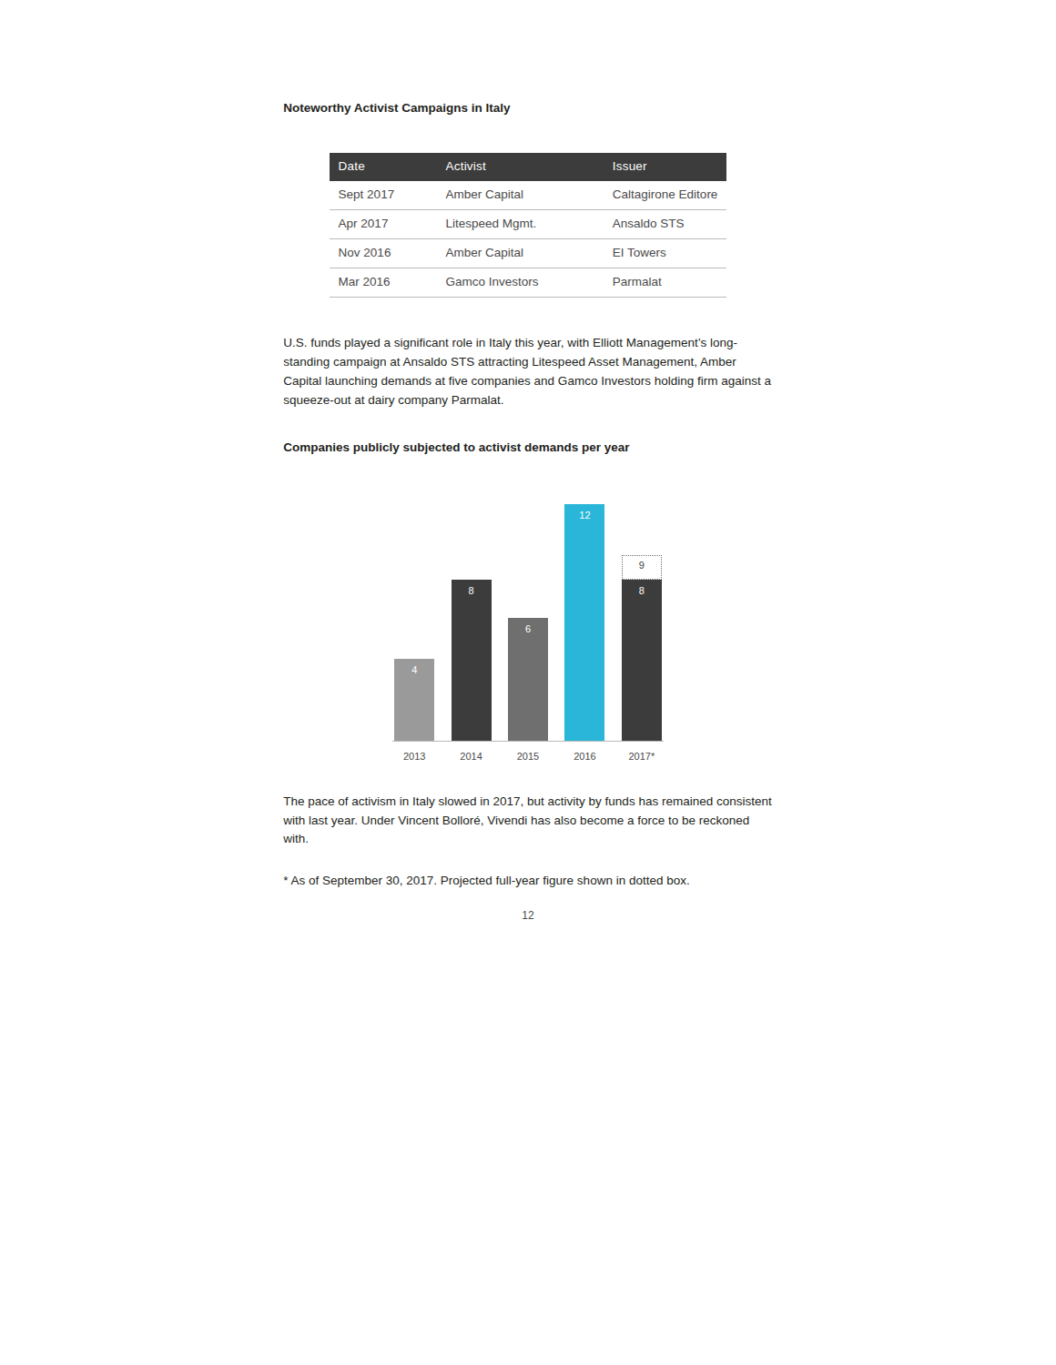Noteworthy Activist Campaigns in Italy
| Date | Activist | Issuer |
| --- | --- | --- |
| Sept 2017 | Amber Capital | Caltagirone Editore |
| Apr 2017 | Litespeed Mgmt. | Ansaldo STS |
| Nov 2016 | Amber Capital | EI Towers |
| Mar 2016 | Gamco Investors | Parmalat |
U.S. funds played a significant role in Italy this year, with Elliott Management’s long-standing campaign at Ansaldo STS attracting Litespeed Asset Management, Amber Capital launching demands at five companies and Gamco Investors holding firm against a squeeze-out at dairy company Parmalat.
Companies publicly subjected to activist demands per year
4
8
6
12
9
8
2013 2014 2015 2016 2017*
The pace of activism in Italy slowed in 2017, but activity by funds has remained consistent with last year. Under Vincent Bolloré, Vivendi has also become a force to be reckoned with.
* As of September 30, 2017. Projected full-year figure shown in dotted box.
12